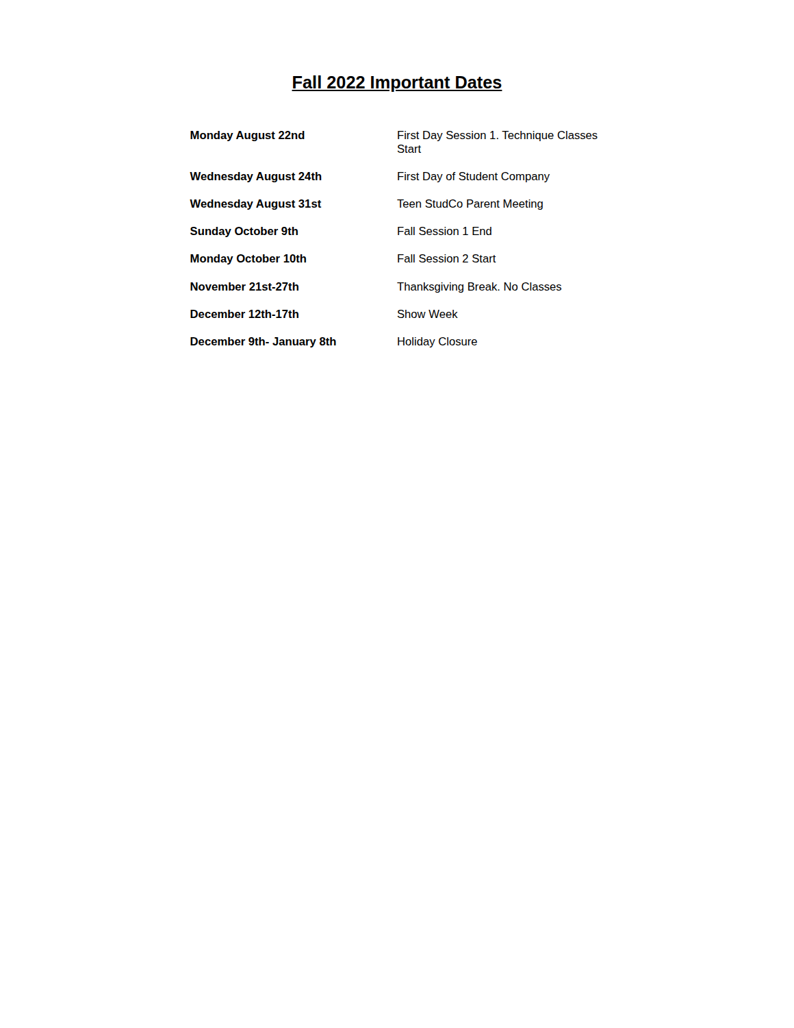Fall 2022 Important Dates
| Monday August 22nd | First Day Session 1. Technique Classes Start |
| Wednesday August 24th | First Day of Student Company |
| Wednesday August 31st | Teen StudCo Parent Meeting |
| Sunday October 9th | Fall Session 1 End |
| Monday October 10th | Fall Session 2 Start |
| November 21st-27th | Thanksgiving Break. No Classes |
| December 12th-17th | Show Week |
| December 9th- January 8th | Holiday Closure |